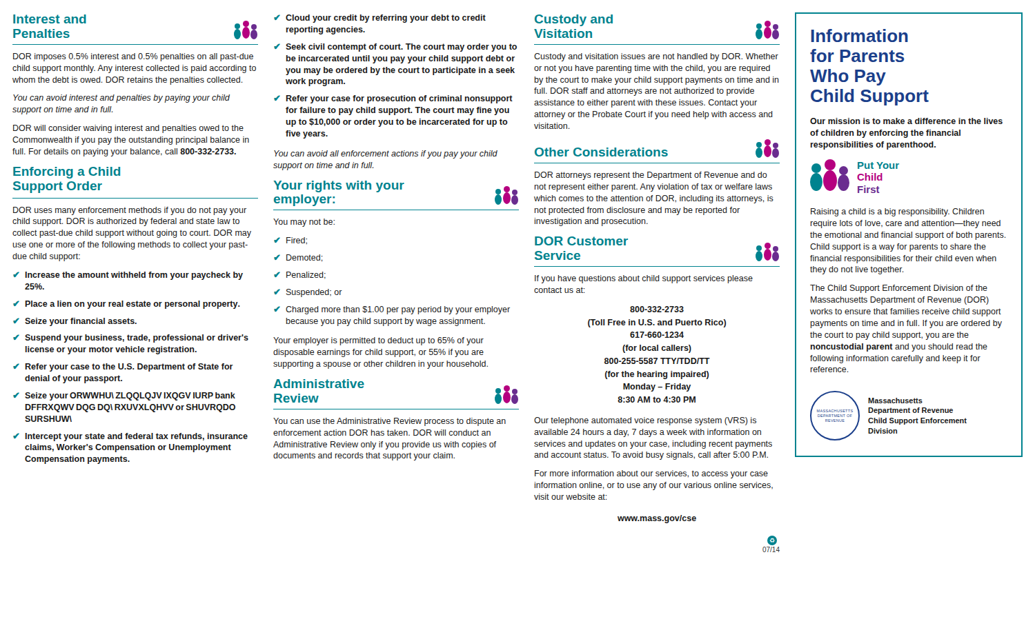Interest and
Penalties
DOR imposes 0.5% interest and 0.5% penalties on all past-due child support monthly. Any interest collected is paid according to whom the debt is owed. DOR retains the penalties collected.
You can avoid interest and penalties by paying your child support on time and in full.
DOR will consider waiving interest and penalties owed to the Commonwealth if you pay the outstanding principal balance in full. For details on paying your balance, call 800-332-2733.
Enforcing a Child
Support Order
DOR uses many enforcement methods if you do not pay your child support. DOR is authorized by federal and state law to collect past-due child support without going to court. DOR may use one or more of the following methods to collect your past-due child support:
Increase the amount withheld from your paycheck by 25%.
Place a lien on your real estate or personal property.
Seize your financial assets.
Suspend your business, trade, professional or driver's license or your motor vehicle registration.
Refer your case to the U.S. Department of State for denial of your passport.
Seize your ORWWHU\ ZLQQLQJV IXQGV IURP bank DFFRXQWV DQG DQ\ RXUVXLQHVV or SHUVRQDO SURSHUW\
Intercept your state and federal tax refunds, insurance claims, Worker's Compensation or Unemployment Compensation payments.
Cloud your credit by referring your debt to credit reporting agencies.
Seek civil contempt of court. The court may order you to be incarcerated until you pay your child support debt or you may be ordered by the court to participate in a seek work program.
Refer your case for prosecution of criminal nonsupport for failure to pay child support. The court may fine you up to $10,000 or order you to be incarcerated for up to five years.
You can avoid all enforcement actions if you pay your child support on time and in full.
Your rights with your
employer:
You may not be:
Fired;
Demoted;
Penalized;
Suspended; or
Charged more than $1.00 per pay period by your employer because you pay child support by wage assignment.
Your employer is permitted to deduct up to 65% of your disposable earnings for child support, or 55% if you are supporting a spouse or other children in your household.
Administrative
Review
You can use the Administrative Review process to dispute an enforcement action DOR has taken. DOR will conduct an Administrative Review only if you provide us with copies of documents and records that support your claim.
Custody and
Visitation
Custody and visitation issues are not handled by DOR. Whether or not you have parenting time with the child, you are required by the court to make your child support payments on time and in full. DOR staff and attorneys are not authorized to provide assistance to either parent with these issues. Contact your attorney or the Probate Court if you need help with access and visitation.
Other Considerations
DOR attorneys represent the Department of Revenue and do not represent either parent. Any violation of tax or welfare laws which comes to the attention of DOR, including its attorneys, is not protected from disclosure and may be reported for investigation and prosecution.
DOR Customer
Service
If you have questions about child support services please contact us at:
800-332-2733
(Toll Free in U.S. and Puerto Rico)
617-660-1234
(for local callers)
800-255-5587 TTY/TDD/TT
(for the hearing impaired)
Monday – Friday
8:30 AM to 4:30 PM
Our telephone automated voice response system (VRS) is available 24 hours a day, 7 days a week with information on services and updates on your case, including recent payments and account status. To avoid busy signals, call after 5:00 P.M.
For more information about our services, to access your case information online, or to use any of our various online services, visit our website at:
www.mass.gov/cse
♻
07/14
Information
for Parents
Who Pay
Child Support
Our mission is to make a difference in the lives of children by enforcing the financial responsibilities of parenthood.
Put Your Child First
Raising a child is a big responsibility. Children require lots of love, care and attention—they need the emotional and financial support of both parents. Child support is a way for parents to share the financial responsibilities for their child even when they do not live together.
The Child Support Enforcement Division of the Massachusetts Department of Revenue (DOR) works to ensure that families receive child support payments on time and in full. If you are ordered by the court to pay child support, you are the noncustodial parent and you should read the following information carefully and keep it for reference.
MASSACHUSETTS
DEPARTMENT OF REVENUE
Massachusetts
Department of Revenue
Child Support Enforcement
Division